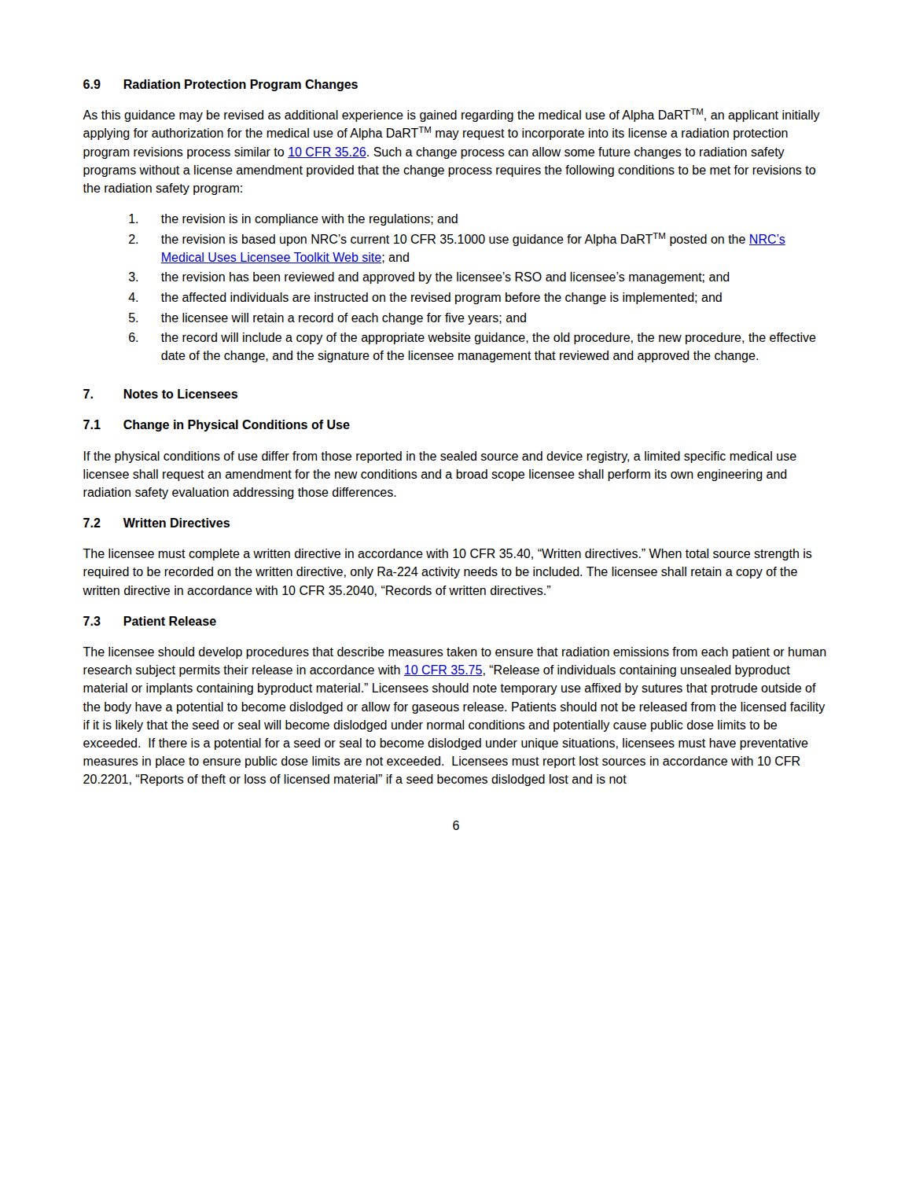6.9 Radiation Protection Program Changes
As this guidance may be revised as additional experience is gained regarding the medical use of Alpha DaRTTM, an applicant initially applying for authorization for the medical use of Alpha DaRTTM may request to incorporate into its license a radiation protection program revisions process similar to 10 CFR 35.26. Such a change process can allow some future changes to radiation safety programs without a license amendment provided that the change process requires the following conditions to be met for revisions to the radiation safety program:
1. the revision is in compliance with the regulations; and
2. the revision is based upon NRC’s current 10 CFR 35.1000 use guidance for Alpha DaRTTM posted on the NRC’s Medical Uses Licensee Toolkit Web site; and
3. the revision has been reviewed and approved by the licensee’s RSO and licensee’s management; and
4. the affected individuals are instructed on the revised program before the change is implemented; and
5. the licensee will retain a record of each change for five years; and
6. the record will include a copy of the appropriate website guidance, the old procedure, the new procedure, the effective date of the change, and the signature of the licensee management that reviewed and approved the change.
7. Notes to Licensees
7.1 Change in Physical Conditions of Use
If the physical conditions of use differ from those reported in the sealed source and device registry, a limited specific medical use licensee shall request an amendment for the new conditions and a broad scope licensee shall perform its own engineering and radiation safety evaluation addressing those differences.
7.2 Written Directives
The licensee must complete a written directive in accordance with 10 CFR 35.40, “Written directives.” When total source strength is required to be recorded on the written directive, only Ra-224 activity needs to be included. The licensee shall retain a copy of the written directive in accordance with 10 CFR 35.2040, “Records of written directives.”
7.3 Patient Release
The licensee should develop procedures that describe measures taken to ensure that radiation emissions from each patient or human research subject permits their release in accordance with 10 CFR 35.75, “Release of individuals containing unsealed byproduct material or implants containing byproduct material.” Licensees should note temporary use affixed by sutures that protrude outside of the body have a potential to become dislodged or allow for gaseous release. Patients should not be released from the licensed facility if it is likely that the seed or seal will become dislodged under normal conditions and potentially cause public dose limits to be exceeded. If there is a potential for a seed or seal to become dislodged under unique situations, licensees must have preventative measures in place to ensure public dose limits are not exceeded. Licensees must report lost sources in accordance with 10 CFR 20.2201, “Reports of theft or loss of licensed material” if a seed becomes dislodged lost and is not
6